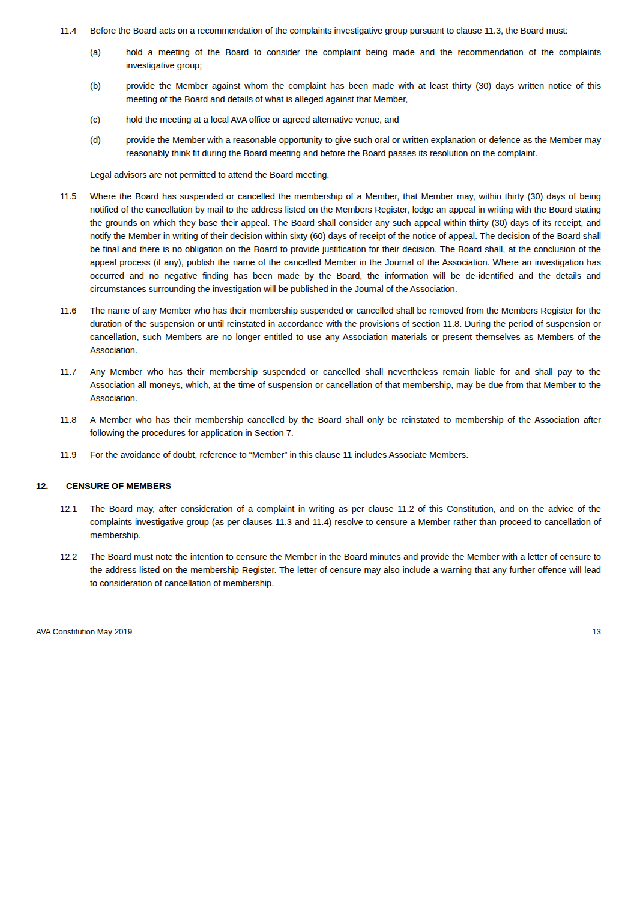11.4
Before the Board acts on a recommendation of the complaints investigative group pursuant to clause 11.3, the Board must:
(a)
hold a meeting of the Board to consider the complaint being made and the recommendation of the complaints investigative group;
(b)
provide the Member against whom the complaint has been made with at least thirty (30) days written notice of this meeting of the Board and details of what is alleged against that Member,
(c)
hold the meeting at a local AVA office or agreed alternative venue, and
(d)
provide the Member with a reasonable opportunity to give such oral or written explanation or defence as the Member may reasonably think fit during the Board meeting and before the Board passes its resolution on the complaint.
Legal advisors are not permitted to attend the Board meeting.
11.5
Where the Board has suspended or cancelled the membership of a Member, that Member may, within thirty (30) days of being notified of the cancellation by mail to the address listed on the Members Register, lodge an appeal in writing with the Board stating the grounds on which they base their appeal. The Board shall consider any such appeal within thirty (30) days of its receipt, and notify the Member in writing of their decision within sixty (60) days of receipt of the notice of appeal. The decision of the Board shall be final and there is no obligation on the Board to provide justification for their decision. The Board shall, at the conclusion of the appeal process (if any), publish the name of the cancelled Member in the Journal of the Association. Where an investigation has occurred and no negative finding has been made by the Board, the information will be de-identified and the details and circumstances surrounding the investigation will be published in the Journal of the Association.
11.6
The name of any Member who has their membership suspended or cancelled shall be removed from the Members Register for the duration of the suspension or until reinstated in accordance with the provisions of section 11.8. During the period of suspension or cancellation, such Members are no longer entitled to use any Association materials or present themselves as Members of the Association.
11.7
Any Member who has their membership suspended or cancelled shall nevertheless remain liable for and shall pay to the Association all moneys, which, at the time of suspension or cancellation of that membership, may be due from that Member to the Association.
11.8
A Member who has their membership cancelled by the Board shall only be reinstated to membership of the Association after following the procedures for application in Section 7.
11.9
For the avoidance of doubt, reference to “Member” in this clause 11 includes Associate Members.
12.
CENSURE OF MEMBERS
12.1
The Board may, after consideration of a complaint in writing as per clause 11.2 of this Constitution, and on the advice of the complaints investigative group (as per clauses 11.3 and 11.4) resolve to censure a Member rather than proceed to cancellation of membership.
12.2
The Board must note the intention to censure the Member in the Board minutes and provide the Member with a letter of censure to the address listed on the membership Register. The letter of censure may also include a warning that any further offence will lead to consideration of cancellation of membership.
AVA Constitution May 2019 13